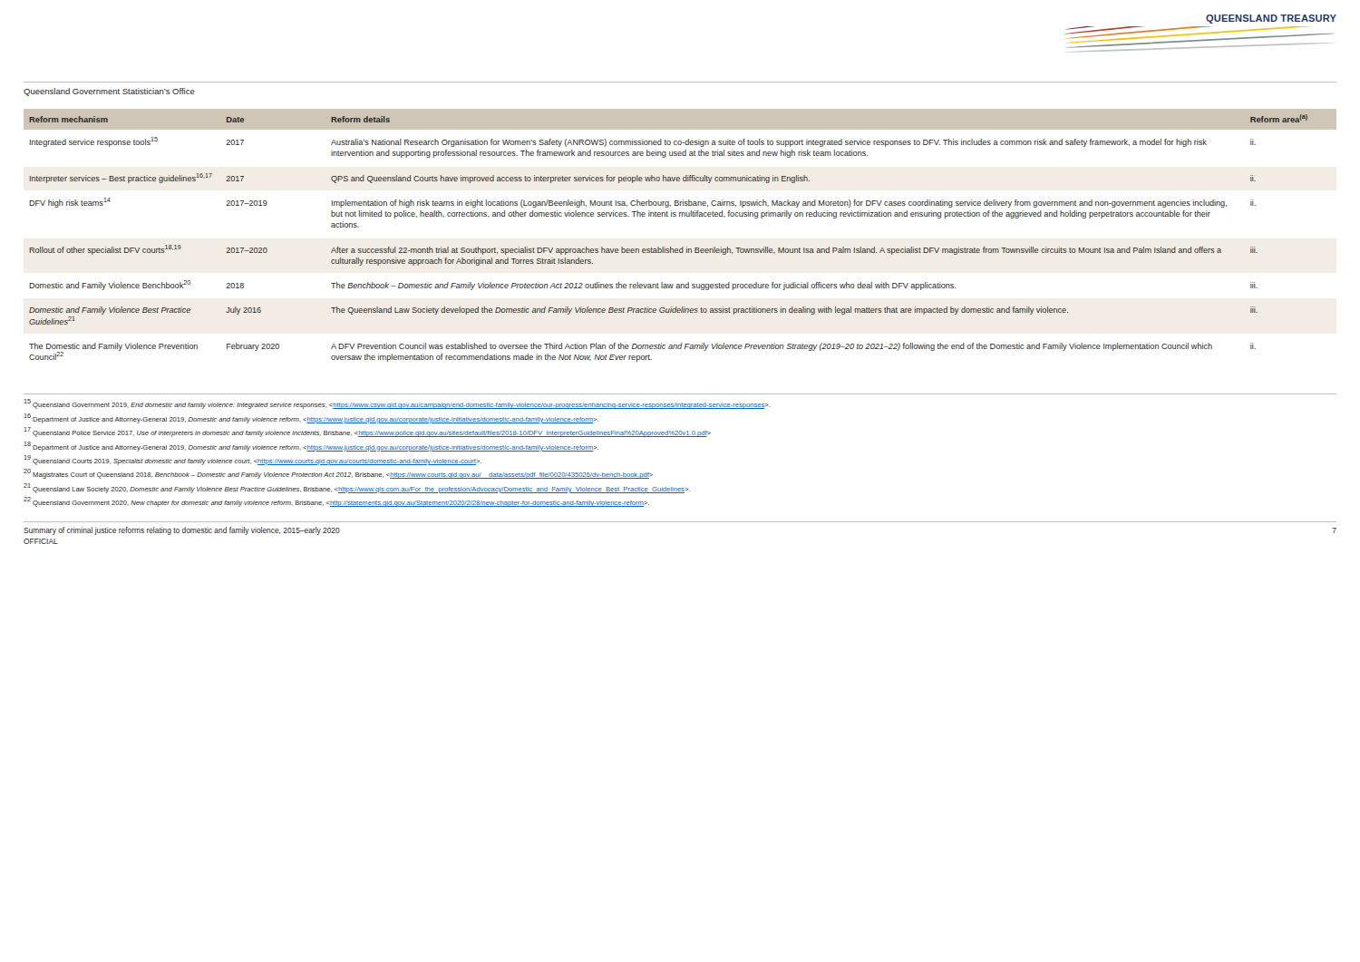QUEENSLAND TREASURY
Queensland Government Statistician’s Office
| Reform mechanism | Date | Reform details | Reform area (a) |
| --- | --- | --- | --- |
| Integrated service response tools 15 | 2017 | Australia’s National Research Organisation for Women’s Safety (ANROWS) commissioned to co-design a suite of tools to support integrated service responses to DFV. This includes a common risk and safety framework, a model for high risk intervention and supporting professional resources. The framework and resources are being used at the trial sites and new high risk team locations. | ii. |
| Interpreter services – Best practice guidelines 16,17 | 2017 | QPS and Queensland Courts have improved access to interpreter services for people who have difficulty communicating in English. | ii. |
| DFV high risk teams 14 | 2017–2019 | Implementation of high risk teams in eight locations (Logan/Beenleigh, Mount Isa, Cherbourg, Brisbane, Cairns, Ipswich, Mackay and Moreton) for DFV cases coordinating service delivery from government and non-government agencies including, but not limited to police, health, corrections, and other domestic violence services. The intent is multifaceted, focusing primarily on reducing revictimization and ensuring protection of the aggrieved and holding perpetrators accountable for their actions. | ii. |
| Rollout of other specialist DFV courts 18,19 | 2017–2020 | After a successful 22-month trial at Southport, specialist DFV approaches have been established in Beenleigh, Townsville, Mount Isa and Palm Island. A specialist DFV magistrate from Townsville circuits to Mount Isa and Palm Island and offers a culturally responsive approach for Aboriginal and Torres Strait Islanders. | iii. |
| Domestic and Family Violence Benchbook 20 | 2018 | The Benchbook – Domestic and Family Violence Protection Act 2012 outlines the relevant law and suggested procedure for judicial officers who deal with DFV applications. | iii. |
| Domestic and Family Violence Best Practice Guidelines 21 | July 2016 | The Queensland Law Society developed the Domestic and Family Violence Best Practice Guidelines to assist practitioners in dealing with legal matters that are impacted by domestic and family violence. | iii. |
| The Domestic and Family Violence Prevention Council 22 | February 2020 | A DFV Prevention Council was established to oversee the Third Action Plan of the Domestic and Family Violence Prevention Strategy (2019–20 to 2021–22) following the end of the Domestic and Family Violence Implementation Council which oversaw the implementation of recommendations made in the Not Now, Not Ever report. | ii. |
15 Queensland Government 2019, End domestic and family violence: Integrated service responses, <https://www.csyw.qld.gov.au/campaign/end-domestic-family-violence/our-progress/enhancing-service-responses/integrated-service-responses>.
16 Department of Justice and Attorney-General 2019, Domestic and family violence reform, <https://www.justice.qld.gov.au/corporate/justice-initiatives/domestic-and-family-violence-reform>.
17 Queensland Police Service 2017, Use of interpreters in domestic and family violence incidents, Brisbane, <https://www.police.qld.gov.au/sites/default/files/2018-10/DFV_InterpreterGuidelinesFinal%20Approved%20v1.0.pdf>
18 Department of Justice and Attorney-General 2019, Domestic and family violence reform, <https://www.justice.qld.gov.au/corporate/justice-initiatives/domestic-and-family-violence-reform>.
19 Queensland Courts 2019, Specialist domestic and family violence court, <https://www.courts.qld.gov.au/courts/domestic-and-family-violence-court>.
20 Magistrates Court of Queensland 2018, Benchbook – Domestic and Family Violence Protection Act 2012, Brisbane, <https://www.courts.qld.gov.au/__data/assets/pdf_file/0020/435026/dv-bench-book.pdf>
21 Queensland Law Society 2020, Domestic and Family Violence Best Practice Guidelines, Brisbane, <https://www.qls.com.au/For_the_profession/Advocacy/Domestic_and_Family_Violence_Best_Practice_Guidelines>.
22 Queensland Government 2020, New chapter for domestic and family violence reform, Brisbane, <http://statements.qld.gov.au/Statement/2020/2/28/new-chapter-for-domestic-and-family-violence-reform>.
Summary of criminal justice reforms relating to domestic and family violence, 2015–early 2020
7
OFFICIAL